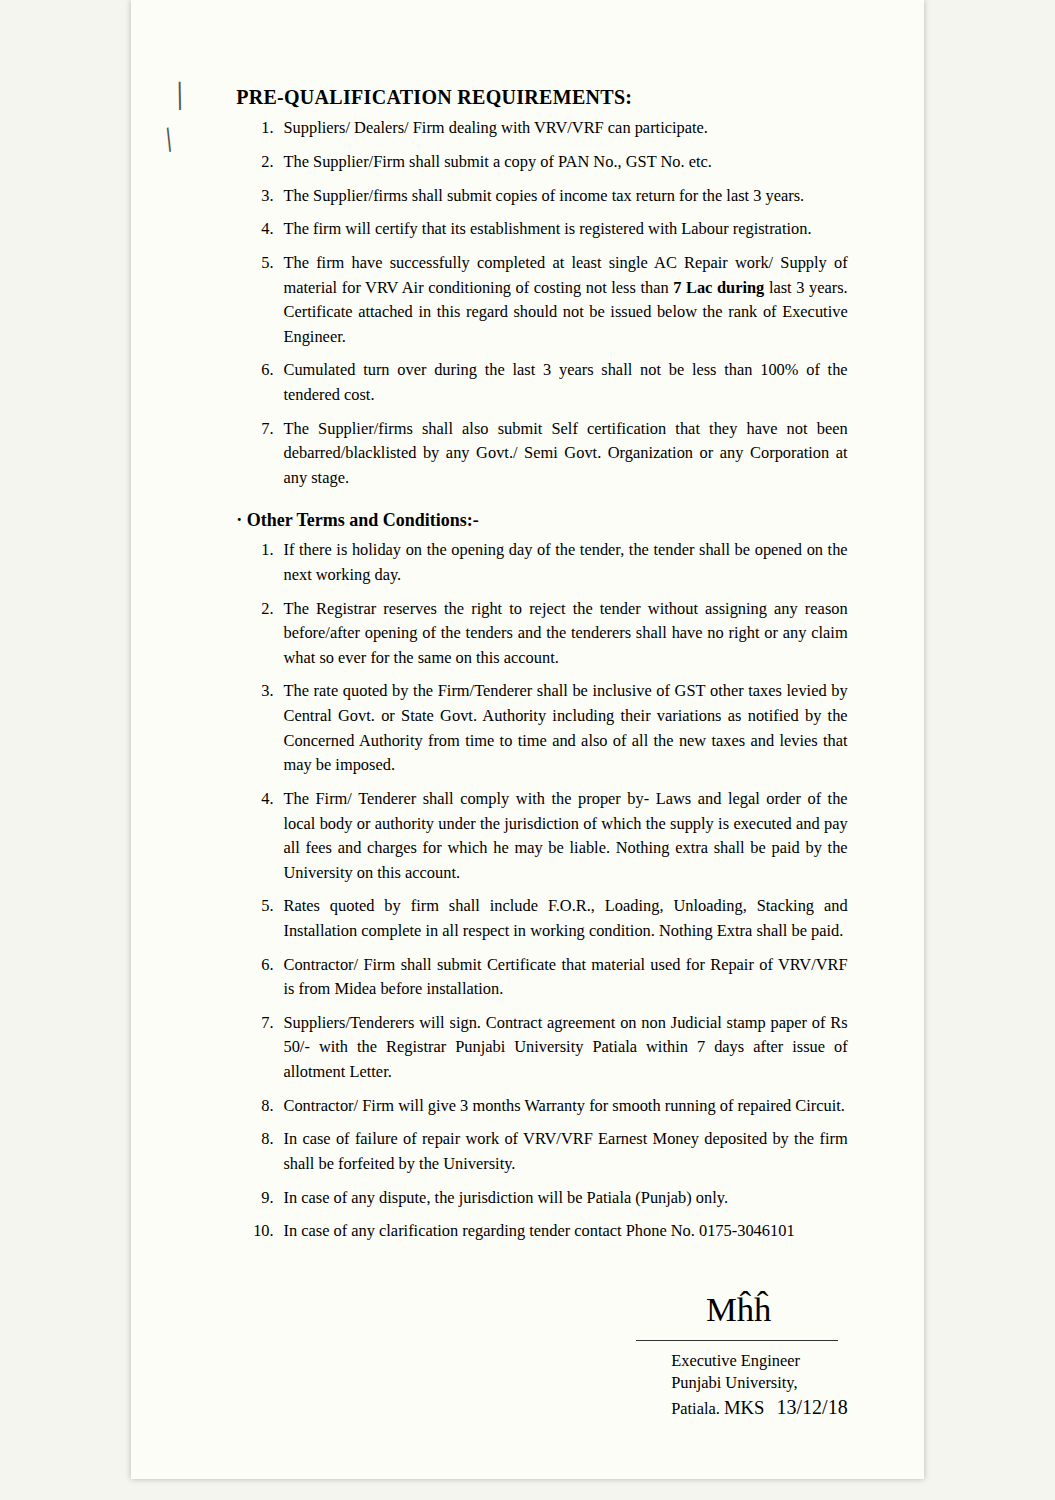/
/
PRE-QUALIFICATION REQUIREMENTS:
Suppliers/ Dealers/ Firm dealing with VRV/VRF can participate.
The Supplier/Firm shall submit a copy of PAN No., GST No. etc.
The Supplier/firms shall submit copies of income tax return for the last 3 years.
The firm will certify that its establishment is registered with Labour registration.
The firm have successfully completed at least single AC Repair work/ Supply of material for VRV Air conditioning of costing not less than 7 Lac during last 3 years. Certificate attached in this regard should not be issued below the rank of Executive Engineer.
Cumulated turn over during the last 3 years shall not be less than 100% of the tendered cost.
The Supplier/firms shall also submit Self certification that they have not been debarred/blacklisted by any Govt./ Semi Govt. Organization or any Corporation at any stage.
· Other Terms and Conditions:-
If there is holiday on the opening day of the tender, the tender shall be opened on the next working day.
The Registrar reserves the right to reject the tender without assigning any reason before/after opening of the tenders and the tenderers shall have no right or any claim what so ever for the same on this account.
The rate quoted by the Firm/Tenderer shall be inclusive of GST other taxes levied by Central Govt. or State Govt. Authority including their variations as notified by the Concerned Authority from time to time and also of all the new taxes and levies that may be imposed.
The Firm/ Tenderer shall comply with the proper by- Laws and legal order of the local body or authority under the jurisdiction of which the supply is executed and pay all fees and charges for which he may be liable. Nothing extra shall be paid by the University on this account.
Rates quoted by firm shall include F.O.R., Loading, Unloading, Stacking and Installation complete in all respect in working condition. Nothing Extra shall be paid.
Contractor/ Firm shall submit Certificate that material used for Repair of VRV/VRF is from Midea before installation.
Suppliers/Tenderers will sign. Contract agreement on non Judicial stamp paper of Rs 50/- with the Registrar Punjabi University Patiala within 7 days after issue of allotment Letter.
Contractor/ Firm will give 3 months Warranty for smooth running of repaired Circuit.
In case of failure of repair work of VRV/VRF Earnest Money deposited by the firm shall be forfeited by the University.
In case of any dispute, the jurisdiction will be Patiala (Punjab) only.
In case of any clarification regarding tender contact Phone No. 0175-3046101
Mĥĥ
Executive Engineer
Punjabi University,
Patiala. MKS 13/12/18